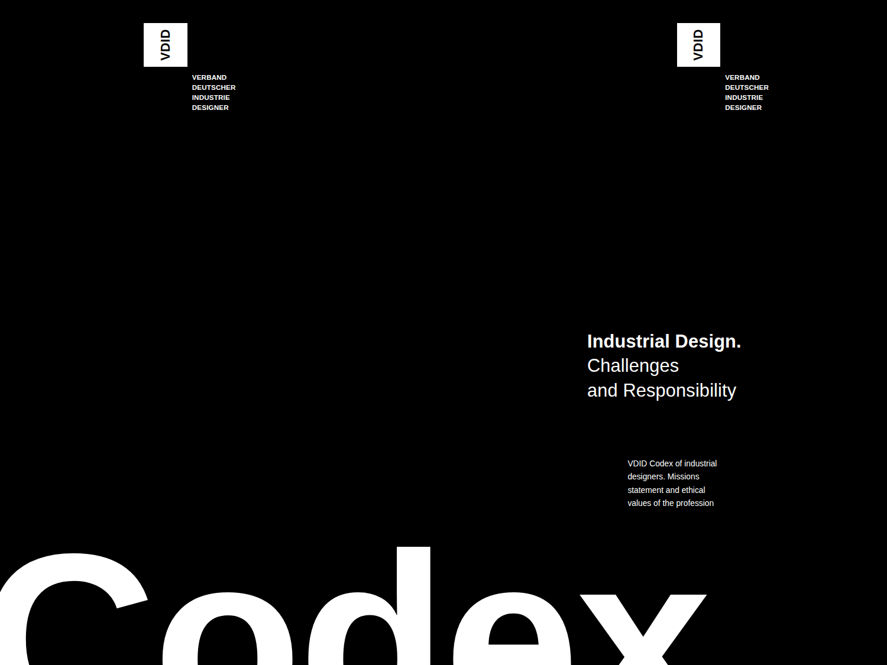VDID
Verband
Deutscher
Industrie
Designer
VDID
Verband
Deutscher
Industrie
Designer
Industrial Design.
Challenges
and Responsibility
VDID Codex of industrial designers. Missions statement and ethical values of the profession
Codex